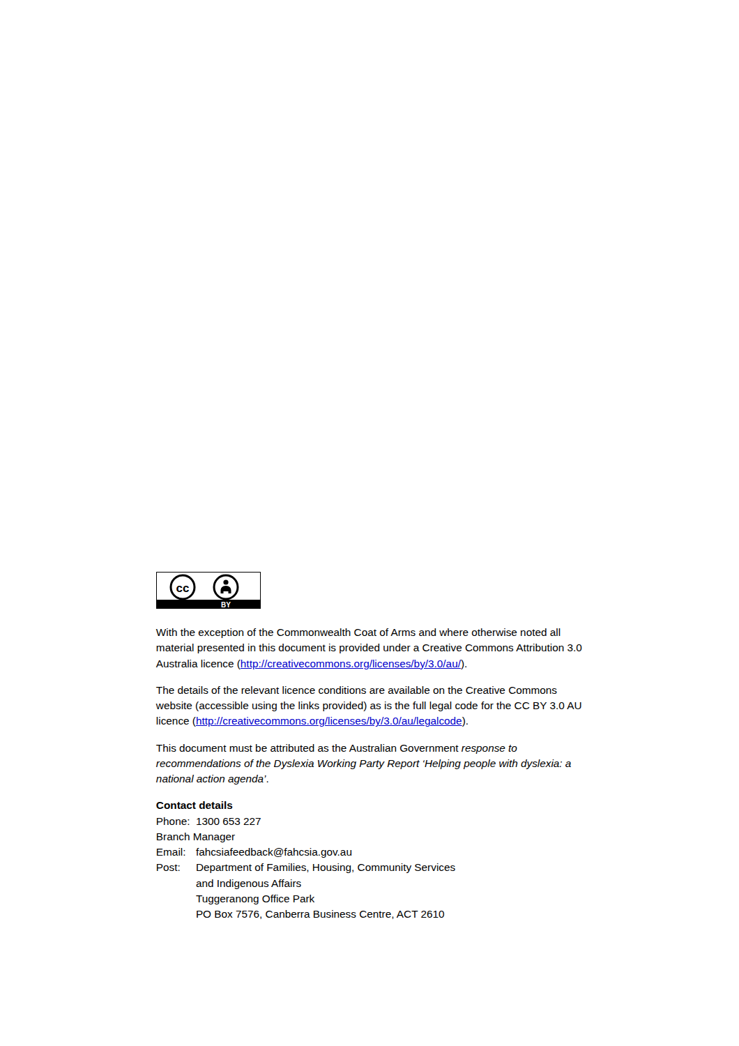cc BY
With the exception of the Commonwealth Coat of Arms and where otherwise noted all material presented in this document is provided under a Creative Commons Attribution 3.0 Australia licence (http://creativecommons.org/licenses/by/3.0/au/).
The details of the relevant licence conditions are available on the Creative Commons website (accessible using the links provided) as is the full legal code for the CC BY 3.0 AU licence (http://creativecommons.org/licenses/by/3.0/au/legalcode).
This document must be attributed as the Australian Government response to recommendations of the Dyslexia Working Party Report ‘Helping people with dyslexia: a national action agenda’.
Contact details
| Phone: | 1300 653 227 |
| Branch Manager |
| Email: | fahcsiafeedback@fahcsia.gov.au |
| Post: | Department of Families, Housing, Community Services and Indigenous Affairs Tuggeranong Office Park PO Box 7576, Canberra Business Centre, ACT 2610 |